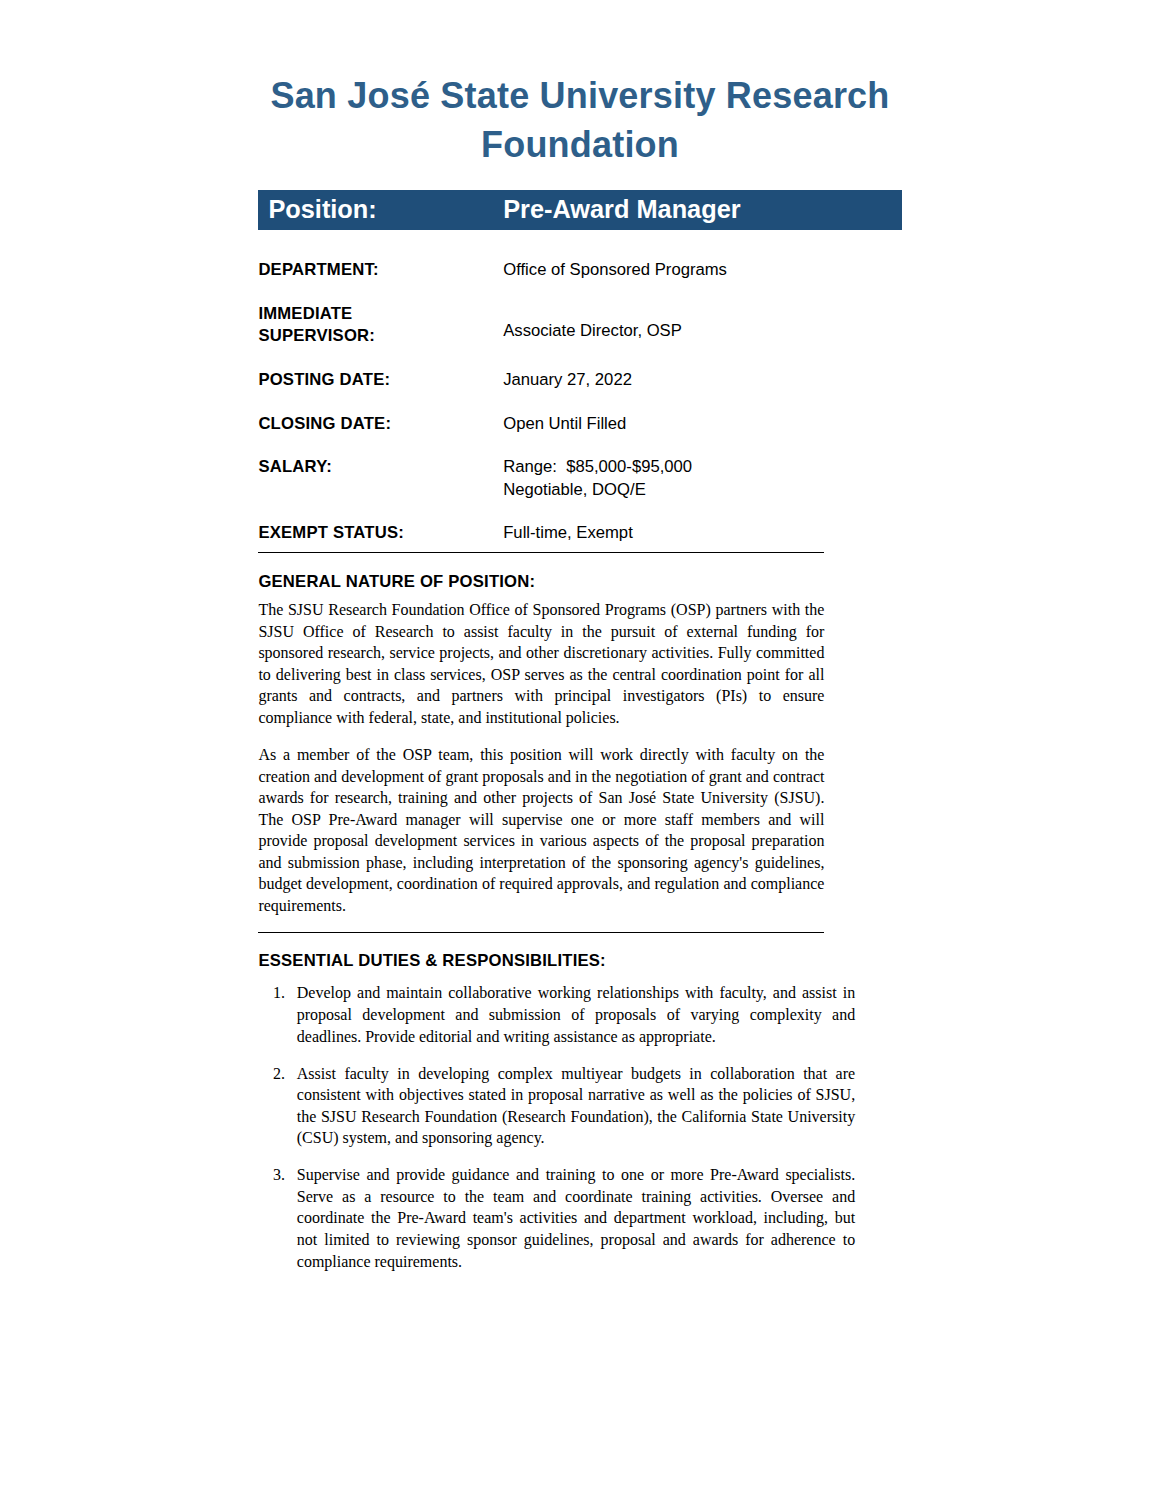San José State University Research Foundation
Position: Pre-Award Manager
| DEPARTMENT: | Office of Sponsored Programs |
| IMMEDIATE SUPERVISOR: | Associate Director, OSP |
| POSTING DATE: | January 27, 2022 |
| CLOSING DATE: | Open Until Filled |
| SALARY: | Range: $85,000-$95,000 Negotiable, DOQ/E |
| EXEMPT STATUS: | Full-time, Exempt |
GENERAL NATURE OF POSITION:
The SJSU Research Foundation Office of Sponsored Programs (OSP) partners with the SJSU Office of Research to assist faculty in the pursuit of external funding for sponsored research, service projects, and other discretionary activities. Fully committed to delivering best in class services, OSP serves as the central coordination point for all grants and contracts, and partners with principal investigators (PIs) to ensure compliance with federal, state, and institutional policies.
As a member of the OSP team, this position will work directly with faculty on the creation and development of grant proposals and in the negotiation of grant and contract awards for research, training and other projects of San José State University (SJSU). The OSP Pre-Award manager will supervise one or more staff members and will provide proposal development services in various aspects of the proposal preparation and submission phase, including interpretation of the sponsoring agency's guidelines, budget development, coordination of required approvals, and regulation and compliance requirements.
ESSENTIAL DUTIES & RESPONSIBILITIES:
Develop and maintain collaborative working relationships with faculty, and assist in proposal development and submission of proposals of varying complexity and deadlines. Provide editorial and writing assistance as appropriate.
Assist faculty in developing complex multiyear budgets in collaboration that are consistent with objectives stated in proposal narrative as well as the policies of SJSU, the SJSU Research Foundation (Research Foundation), the California State University (CSU) system, and sponsoring agency.
Supervise and provide guidance and training to one or more Pre-Award specialists. Serve as a resource to the team and coordinate training activities. Oversee and coordinate the Pre-Award team's activities and department workload, including, but not limited to reviewing sponsor guidelines, proposal and awards for adherence to compliance requirements.